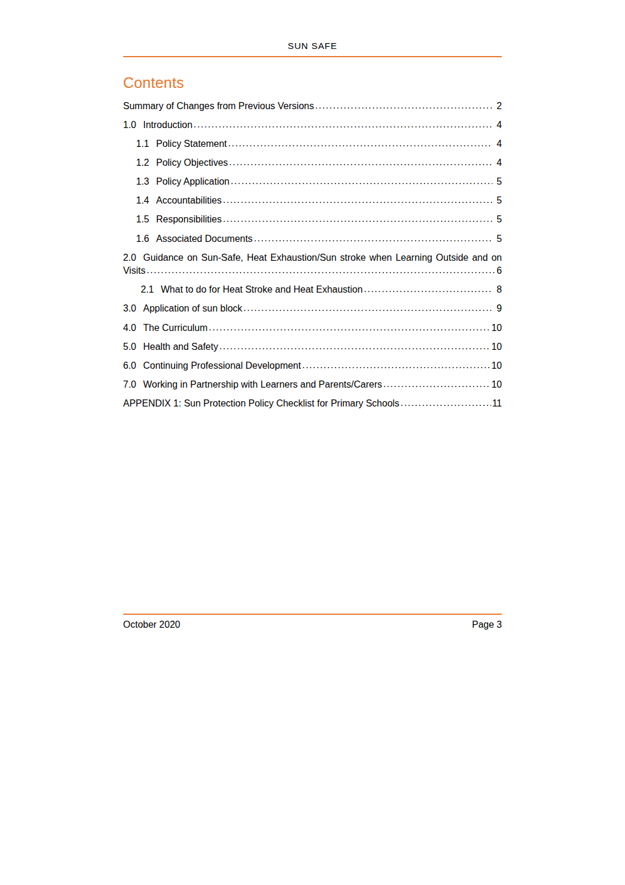SUN SAFE
Contents
Summary of Changes from Previous Versions .......................................................................... 2
1.0 Introduction ................................................................................................. 4
1.1 Policy Statement ..................................................................................... 4
1.2 Policy Objectives ..................................................................................... 4
1.3 Policy Application ................................................................................... 5
1.4 Accountabilities ...................................................................................... 5
1.5 Responsibilities ....................................................................................... 5
1.6 Associated Documents ............................................................................ 5
2.0 Guidance on Sun-Safe, Heat Exhaustion/Sun stroke when Learning Outside and on
Visits ......................................................................................................................... 6
2.1 What to do for Heat Stroke and Heat Exhaustion .................................................... 8
3.0 Application of sun block ................................................................................ 9
4.0 The Curriculum ........................................................................................... 10
5.0 Health and Safety ....................................................................................... 10
6.0 Continuing Professional Development ....................................................... 10
7.0 Working in Partnership with Learners and Parents/Carers ......................................... 10
APPENDIX 1: Sun Protection Policy Checklist for Primary Schools ......................................... 11
October 2020 Page 3